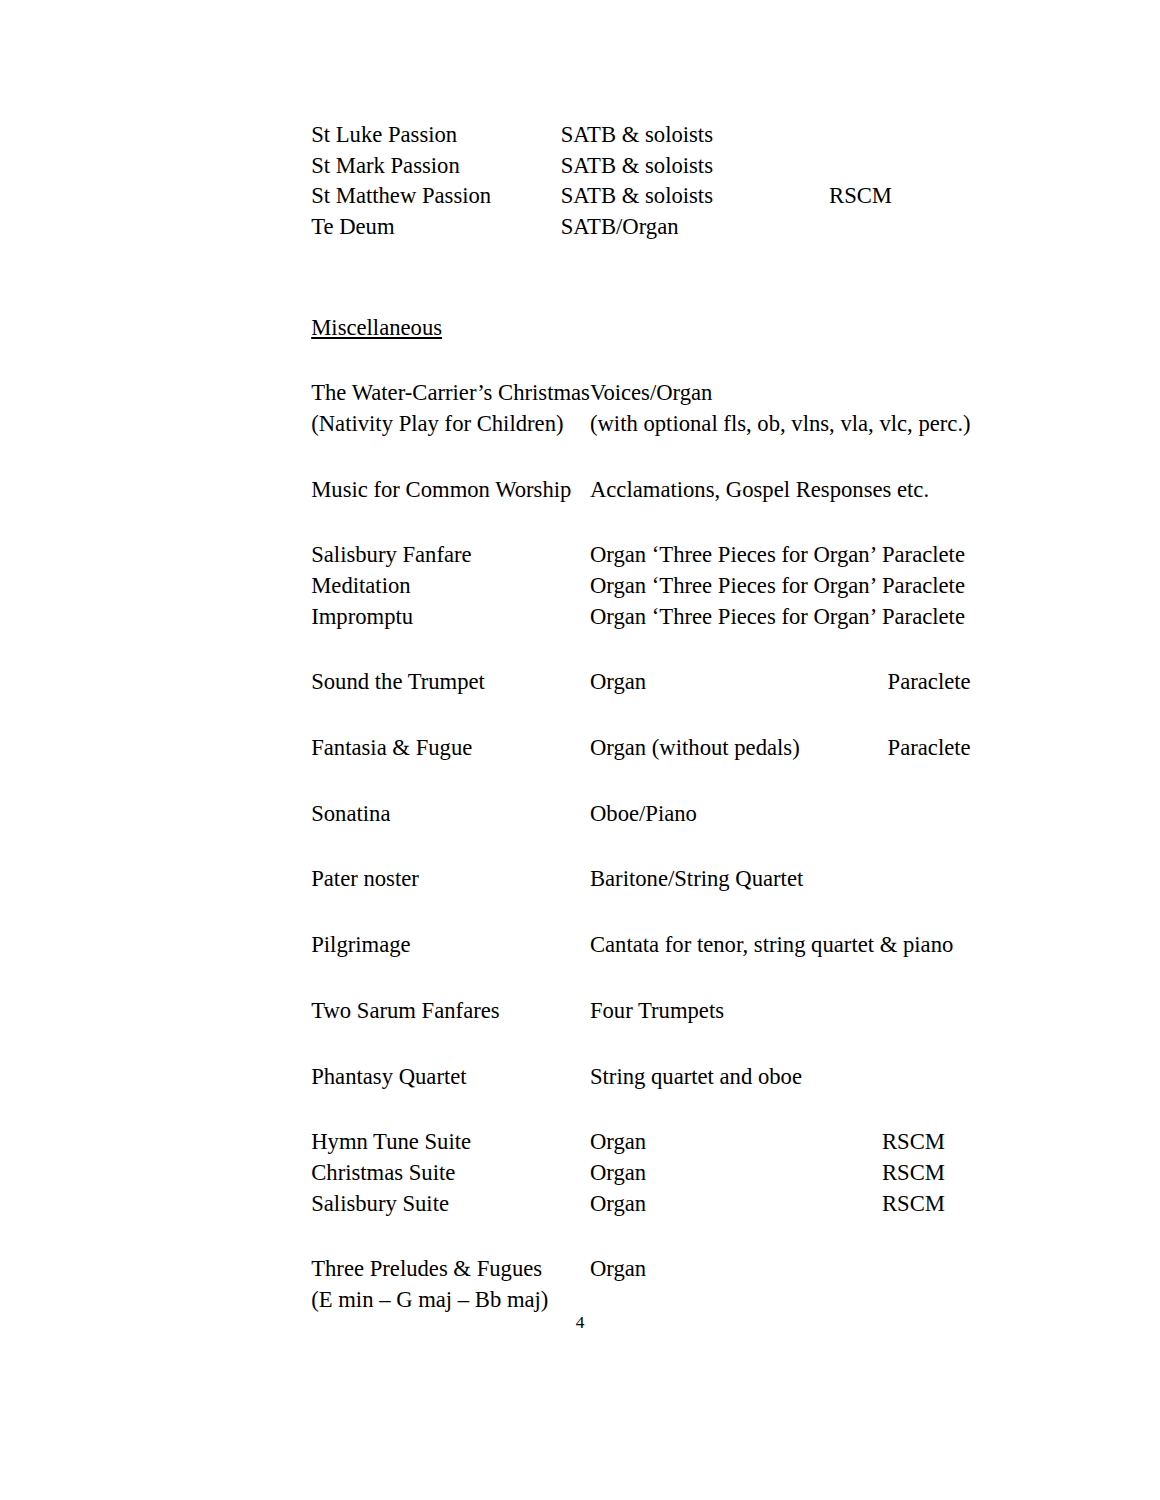| St Luke Passion | SATB & soloists | |
| St Mark Passion | SATB & soloists | |
| St Matthew Passion | SATB & soloists | RSCM |
| Te Deum | SATB/Organ | |
| Miscellaneous |
| The Water-Carrier’s Christmas | Voices/Organ |
| (Nativity Play for Children) | (with optional fls, ob, vlns, vla, vlc, perc.) |
| Music for Common Worship | Acclamations, Gospel Responses etc. |
| Salisbury Fanfare | Organ ‘Three Pieces for Organ’ | Paraclete |
| Meditation | Organ ‘Three Pieces for Organ’ | Paraclete |
| Impromptu | Organ ‘Three Pieces for Organ’ | Paraclete |
| Sound the Trumpet | Organ | Paraclete |
| Fantasia & Fugue | Organ (without pedals) | Paraclete |
| Sonatina | Oboe/Piano |
| Pater noster | Baritone/String Quartet |
| Pilgrimage | Cantata for tenor, string quartet & piano |
| Two Sarum Fanfares | Four Trumpets |
| Phantasy Quartet | String quartet and oboe |
| Hymn Tune Suite | Organ | RSCM |
| Christmas Suite | Organ | RSCM |
| Salisbury Suite | Organ | RSCM |
| Three Preludes & Fugues | Organ | |
| (E min – G maj – Bb maj) | | |
4